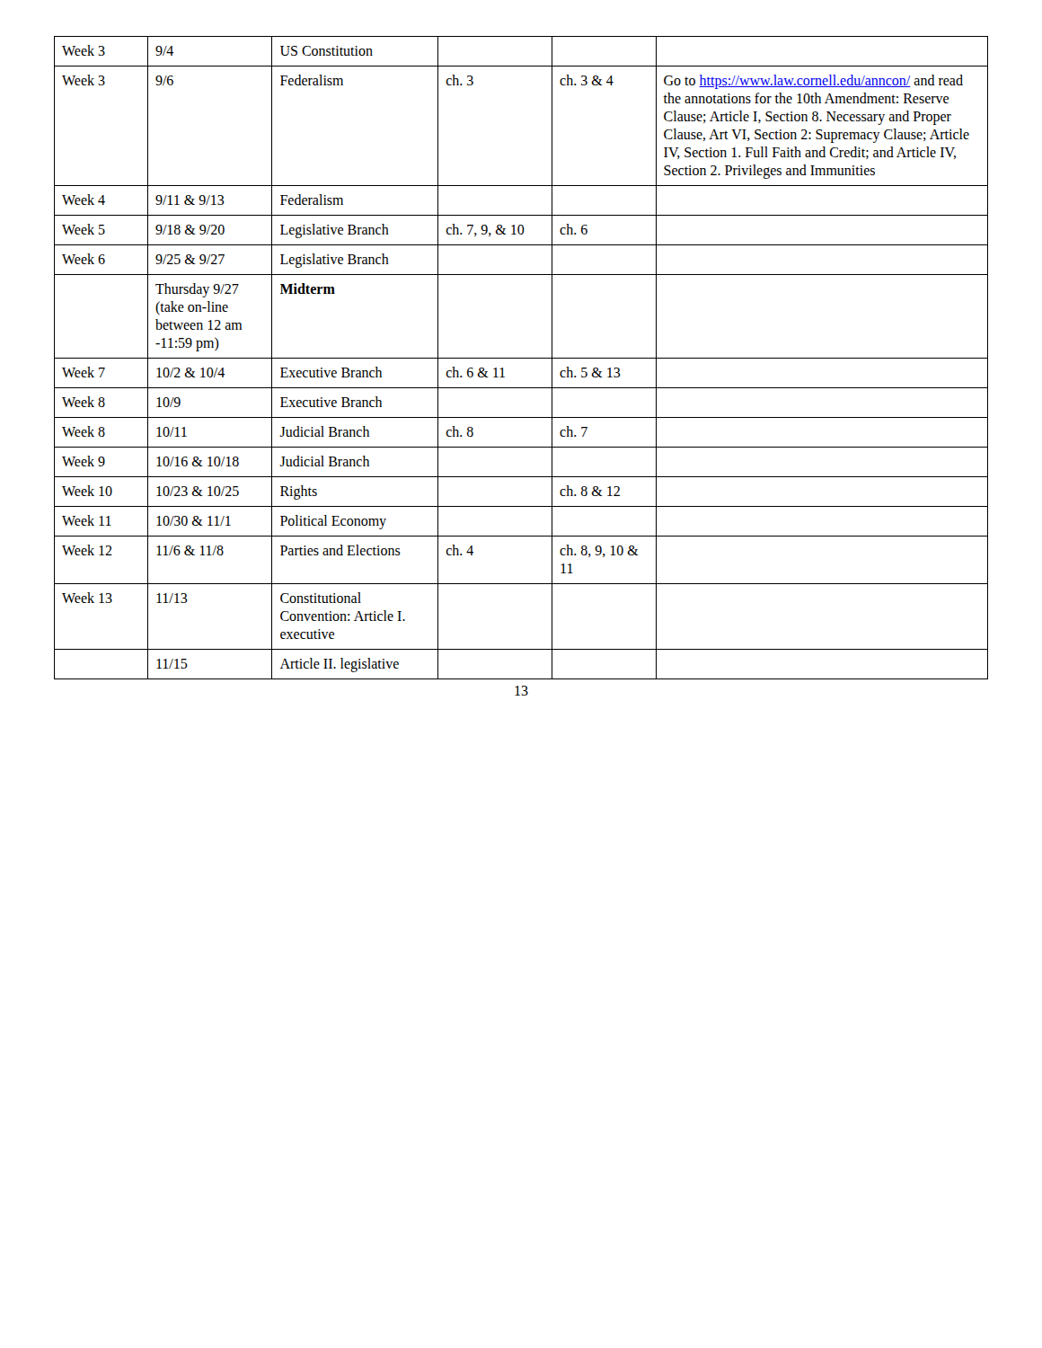| Week 3 | 9/4 | US Constitution | | | |
| Week 3 | 9/6 | Federalism | ch. 3 | ch. 3 & 4 | Go to https://www.law.cornell.edu/anncon/ and read the annotations for the 10th Amendment: Reserve Clause; Article I, Section 8. Necessary and Proper Clause, Art VI, Section 2: Supremacy Clause; Article IV, Section 1. Full Faith and Credit; and Article IV, Section 2. Privileges and Immunities |
| Week 4 | 9/11 & 9/13 | Federalism | | | |
| Week 5 | 9/18 & 9/20 | Legislative Branch | ch. 7, 9, & 10 | ch. 6 | |
| Week 6 | 9/25 & 9/27 | Legislative Branch | | | |
| | Thursday 9/27 (take on-line between 12 am -11:59 pm) | Midterm | | | |
| Week 7 | 10/2 & 10/4 | Executive Branch | ch. 6 & 11 | ch. 5 & 13 | |
| Week 8 | 10/9 | Executive Branch | | | |
| Week 8 | 10/11 | Judicial Branch | ch. 8 | ch. 7 | |
| Week 9 | 10/16 & 10/18 | Judicial Branch | | | |
| Week 10 | 10/23 & 10/25 | Rights | | ch. 8 & 12 | |
| Week 11 | 10/30 & 11/1 | Political Economy | | | |
| Week 12 | 11/6 & 11/8 | Parties and Elections | ch. 4 | ch. 8, 9, 10 & 11 | |
| Week 13 | 11/13 | Constitutional Convention: Article I. executive | | | |
| | 11/15 | Article II. legislative | | | |
13